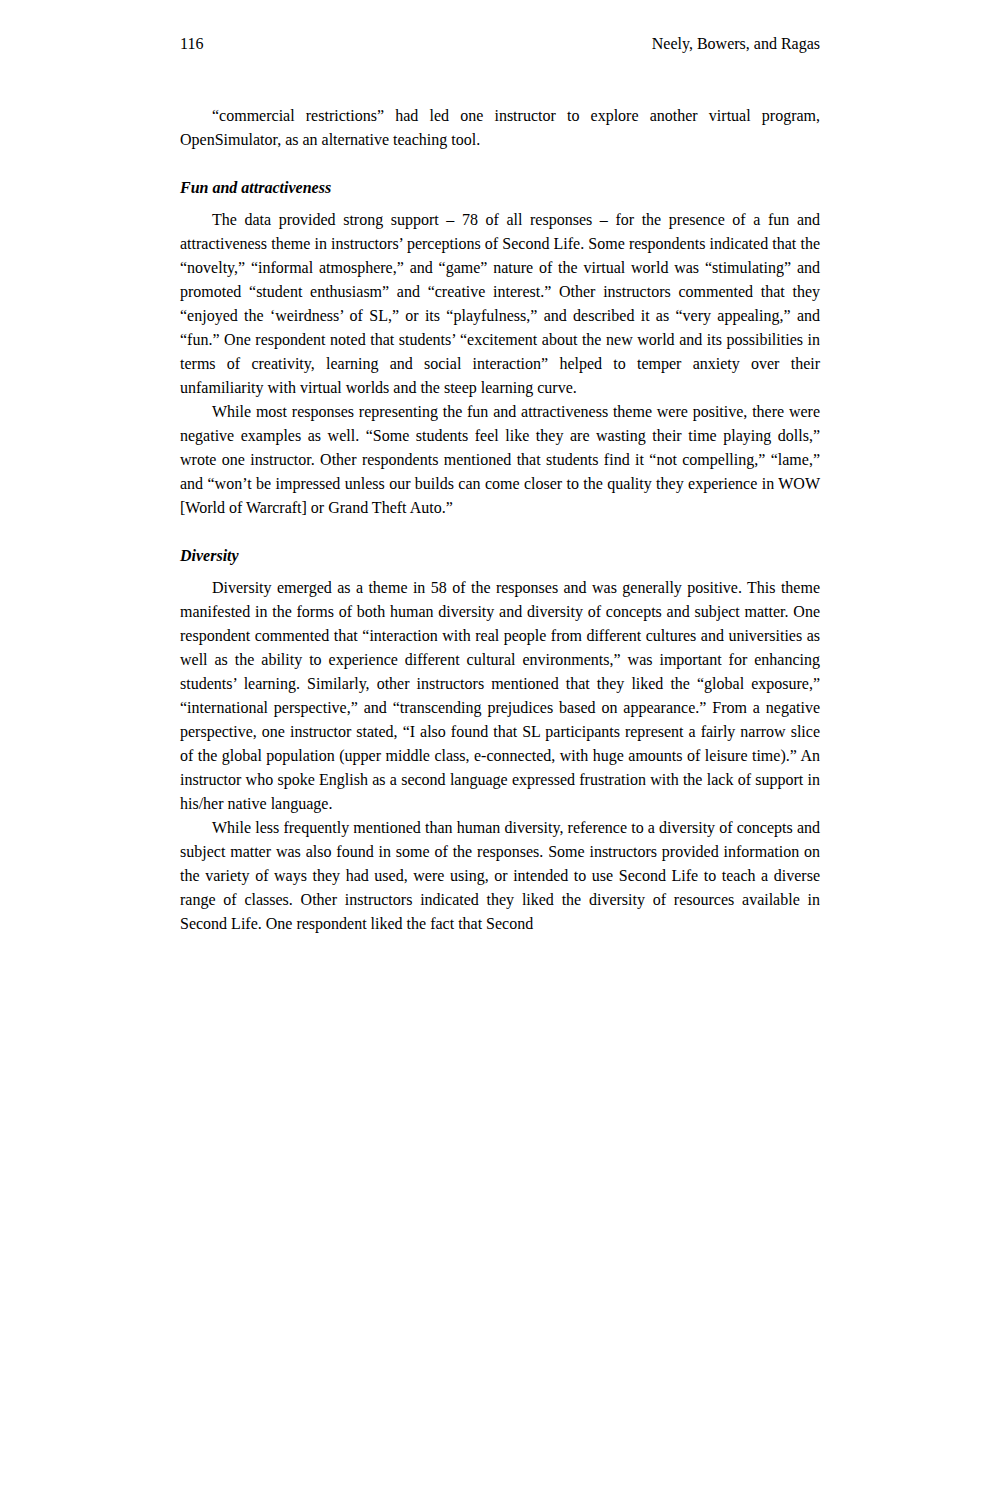116 Neely, Bowers, and Ragas
“commercial restrictions” had led one instructor to explore another virtual program, OpenSimulator, as an alternative teaching tool.
Fun and attractiveness
The data provided strong support – 78 of all responses – for the presence of a fun and attractiveness theme in instructors’ perceptions of Second Life. Some respondents indicated that the “novelty,” “informal atmosphere,” and “game” nature of the virtual world was “stimulating” and promoted “student enthusiasm” and “creative interest.” Other instructors commented that they “enjoyed the ‘weirdness’ of SL,” or its “playfulness,” and described it as “very appealing,” and “fun.” One respondent noted that students’ “excitement about the new world and its possibilities in terms of creativity, learning and social interaction” helped to temper anxiety over their unfamiliarity with virtual worlds and the steep learning curve.
While most responses representing the fun and attractiveness theme were positive, there were negative examples as well. “Some students feel like they are wasting their time playing dolls,” wrote one instructor. Other respondents mentioned that students find it “not compelling,” “lame,” and “won’t be impressed unless our builds can come closer to the quality they experience in WOW [World of Warcraft] or Grand Theft Auto.”
Diversity
Diversity emerged as a theme in 58 of the responses and was generally positive. This theme manifested in the forms of both human diversity and diversity of concepts and subject matter. One respondent commented that “interaction with real people from different cultures and universities as well as the ability to experience different cultural environments,” was important for enhancing students’ learning. Similarly, other instructors mentioned that they liked the “global exposure,” “international perspective,” and “transcending prejudices based on appearance.” From a negative perspective, one instructor stated, “I also found that SL participants represent a fairly narrow slice of the global population (upper middle class, e-connected, with huge amounts of leisure time).” An instructor who spoke English as a second language expressed frustration with the lack of support in his/her native language.
While less frequently mentioned than human diversity, reference to a diversity of concepts and subject matter was also found in some of the responses. Some instructors provided information on the variety of ways they had used, were using, or intended to use Second Life to teach a diverse range of classes. Other instructors indicated they liked the diversity of resources available in Second Life. One respondent liked the fact that Second